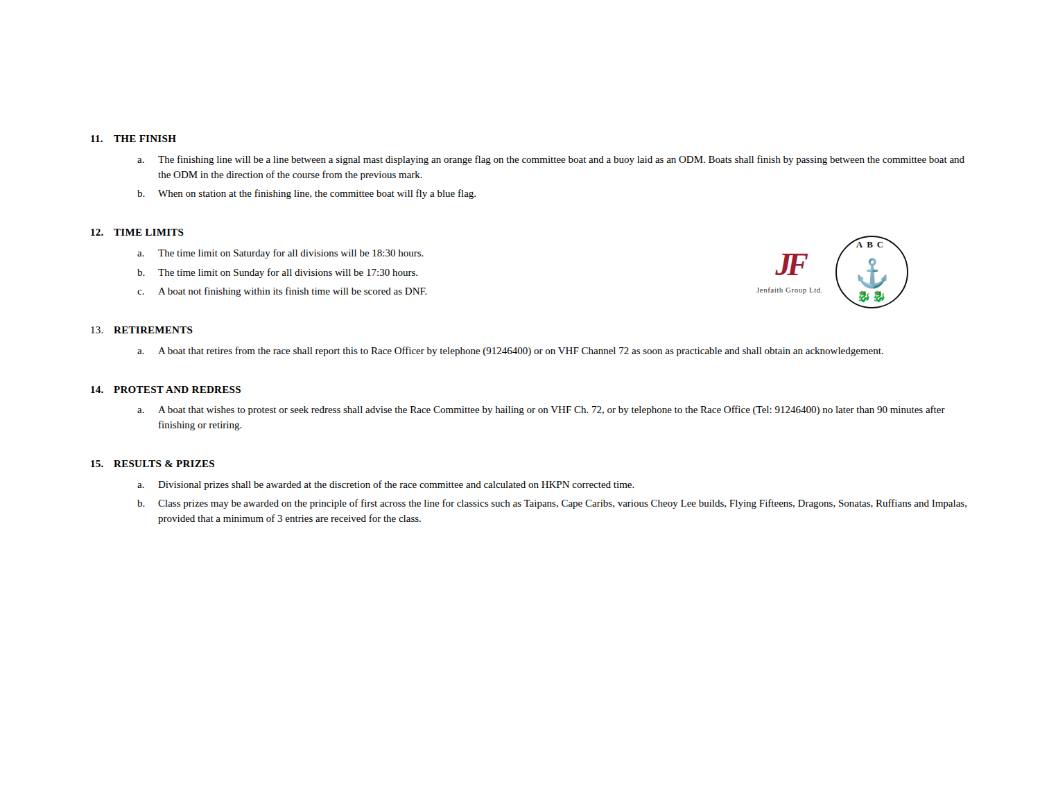JF
Jenfaith Group Ltd.
ABC
⚓
🐉🐉
11. THE FINISH
The finishing line will be a line between a signal mast displaying an orange flag on the committee boat and a buoy laid as an ODM. Boats shall finish by passing between the committee boat and the ODM in the direction of the course from the previous mark.
When on station at the finishing line, the committee boat will fly a blue flag.
12. TIME LIMITS
The time limit on Saturday for all divisions will be 18:30 hours.
The time limit on Sunday for all divisions will be 17:30 hours.
A boat not finishing within its finish time will be scored as DNF.
13. RETIREMENTS
A boat that retires from the race shall report this to Race Officer by telephone (91246400) or on VHF Channel 72 as soon as practicable and shall obtain an acknowledgement.
14. PROTEST AND REDRESS
A boat that wishes to protest or seek redress shall advise the Race Committee by hailing or on VHF Ch. 72, or by telephone to the Race Office (Tel: 91246400) no later than 90 minutes after finishing or retiring.
15. RESULTS & PRIZES
Divisional prizes shall be awarded at the discretion of the race committee and calculated on HKPN corrected time.
Class prizes may be awarded on the principle of first across the line for classics such as Taipans, Cape Caribs, various Cheoy Lee builds, Flying Fifteens, Dragons, Sonatas, Ruffians and Impalas, provided that a minimum of 3 entries are received for the class.